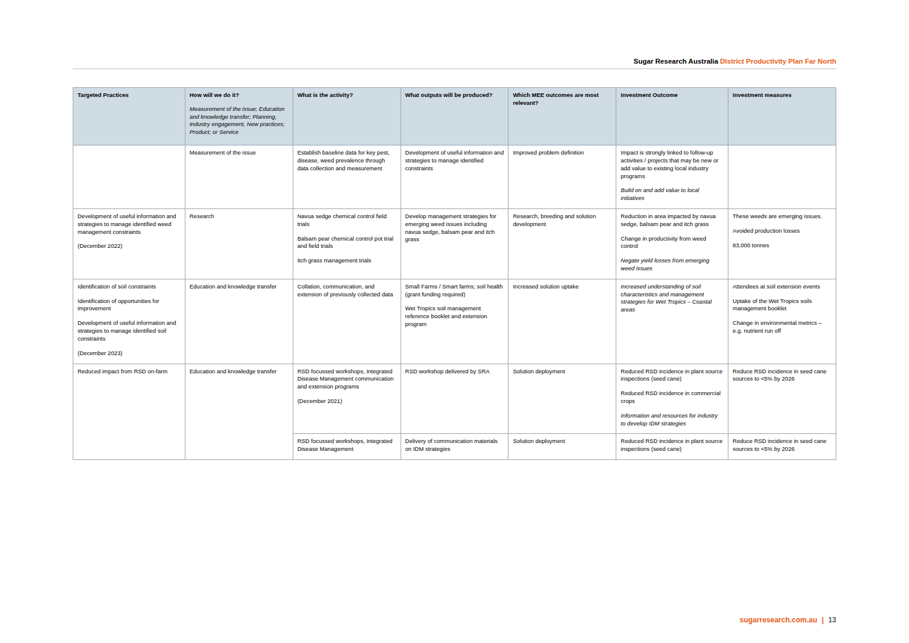Sugar Research Australia District Productivity Plan Far North
| Targeted Practices | How will we do it? Measurement of the issue; Education and knowledge transfer; Planning, Industry engagement, New practices; Product; or Service | What is the activity? | What outputs will be produced? | Which MEE outcomes are most relevant? | Investment Outcome | Investment measures |
| --- | --- | --- | --- | --- | --- | --- |
| | Measurement of the issue | Establish baseline data for key pest, disease, weed prevalence through data collection and measurement | Development of useful information and strategies to manage identified constraints | Improved problem definition | Impact is strongly linked to follow-up activities / projects that may be new or add value to existing local industry programs Build on and add value to local initiatives | |
| Development of useful information and strategies to manage identified weed management constraints (December 2022) | Research | Navua sedge chemical control field trials Balsam pear chemical control pot trial and field trials Itch grass management trials | Develop management strategies for emerging weed issues including navua sedge, balsam pear and itch grass | Research, breeding and solution development | Reduction in area impacted by navua sedge, balsam pear and itch grass Change in productivity from weed control Negate yield losses from emerging weed issues | These weeds are emerging issues. Avoided production losses 83,000 tonnes |
| Identification of soil constraints Identification of opportunities for improvement Development of useful information and strategies to manage identified soil constraints (December 2023) | Education and knowledge transfer | Collation, communication, and extension of previously collected data | Small Farms / Smart farms; soil health (grant funding required) Wet Tropics soil management reference booklet and extension program | Increased solution uptake | Increased understanding of soil characteristics and management strategies for Wet Tropics – Coastal areas | Attendees at soil extension events Uptake of the Wet Tropics soils management booklet Change in environmental metrics – e.g. nutrient run off |
| Reduced impact from RSD on-farm | Education and knowledge transfer | RSD focussed workshops, Integrated Disease Management communication and extension programs (December 2021) | RSD workshop delivered by SRA | Solution deployment | Reduced RSD incidence in plant source inspections (seed cane) Reduced RSD incidence in commercial crops Information and resources for industry to develop IDM strategies | Reduce RSD incidence in seed cane sources to <5% by 2026 |
| RSD focussed workshops, Integrated Disease Management | Delivery of communication materials on IDM strategies | Solution deployment | Reduced RSD incidence in plant source inspections (seed cane) | Reduce RSD incidence in seed cane sources to <5% by 2026 |
sugarresearch.com.au | 13